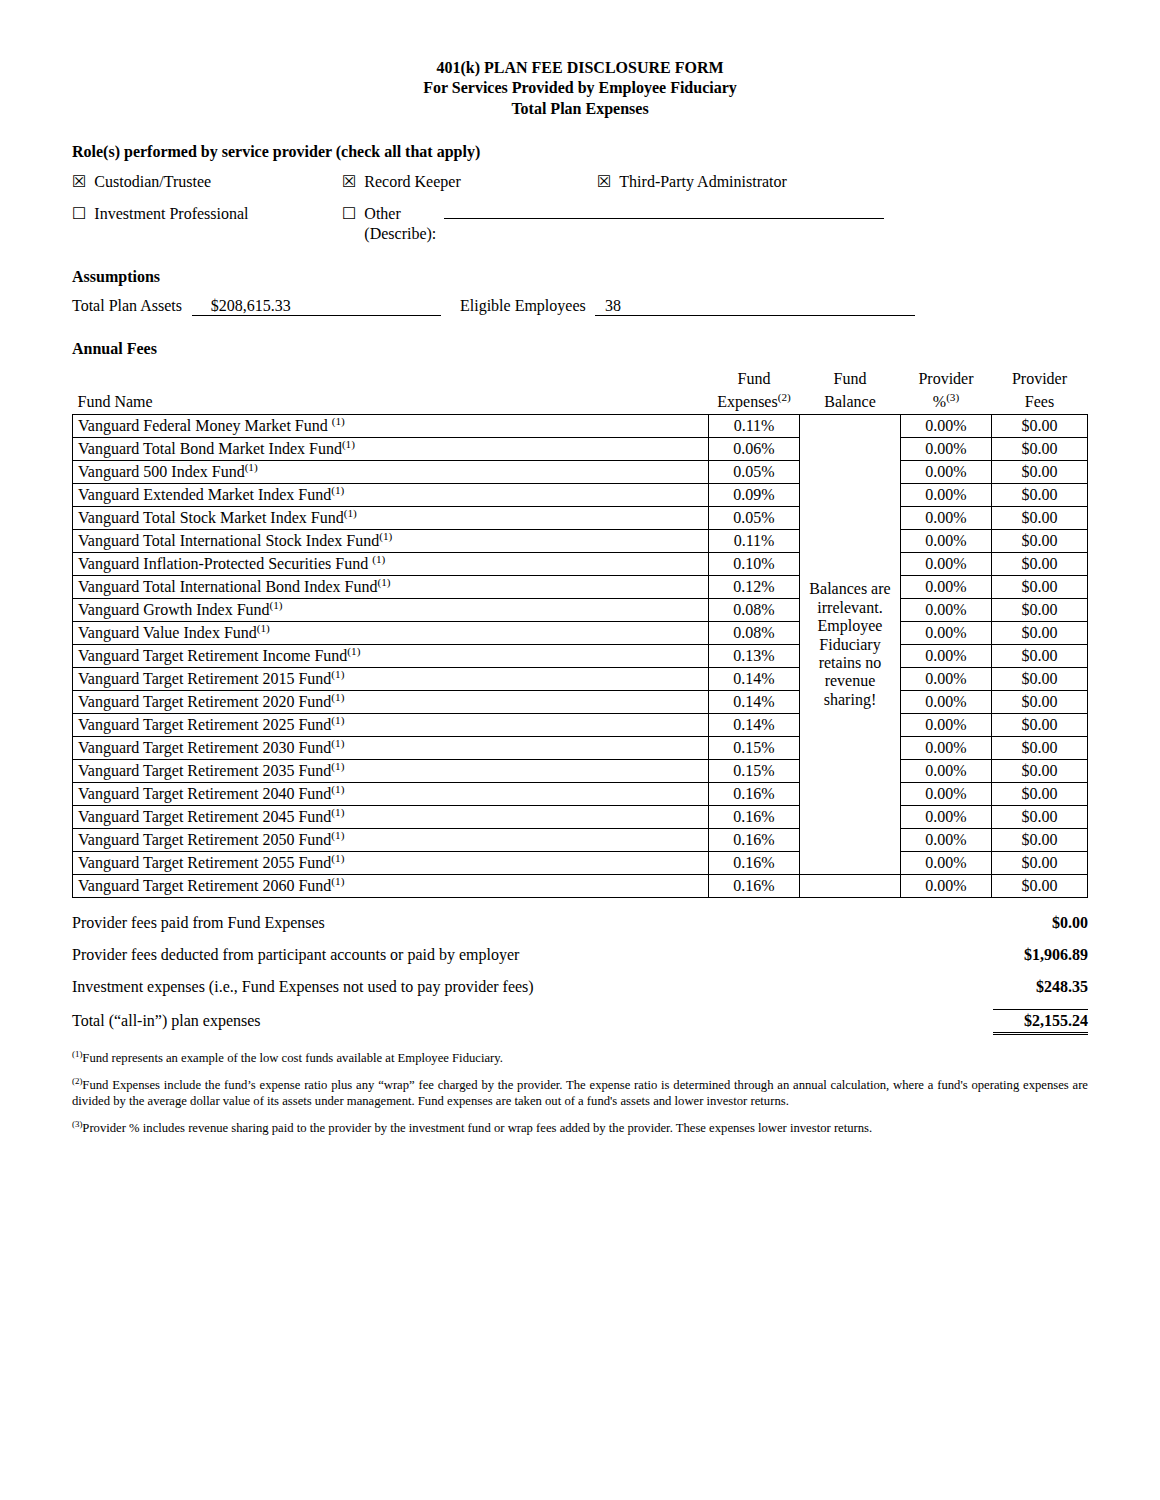401(k) PLAN FEE DISCLOSURE FORM For Services Provided by Employee Fiduciary Total Plan Expenses
Role(s) performed by service provider (check all that apply)
☒Custodian/Trustee
☒Record Keeper
☒Third-Party Administrator
☐Investment Professional
☐Other (Describe):
Assumptions
Total Plan Assets $208,615.33 Eligible Employees 38
Annual Fees
| | Fund | Fund | Provider | Provider |
| --- | --- | --- | --- | --- |
| Fund Name | Expenses (2) | Balance | % (3) | Fees |
| Vanguard Federal Money Market Fund (1) | 0.11% | Balances are irrelevant. Employee Fiduciary retains no revenue sharing! | 0.00% | $0.00 |
| Vanguard Total Bond Market Index Fund (1) | 0.06% | 0.00% | $0.00 |
| Vanguard 500 Index Fund (1) | 0.05% | 0.00% | $0.00 |
| Vanguard Extended Market Index Fund (1) | 0.09% | 0.00% | $0.00 |
| Vanguard Total Stock Market Index Fund (1) | 0.05% | 0.00% | $0.00 |
| Vanguard Total International Stock Index Fund (1) | 0.11% | 0.00% | $0.00 |
| Vanguard Inflation-Protected Securities Fund (1) | 0.10% | 0.00% | $0.00 |
| Vanguard Total International Bond Index Fund (1) | 0.12% | 0.00% | $0.00 |
| Vanguard Growth Index Fund (1) | 0.08% | 0.00% | $0.00 |
| Vanguard Value Index Fund (1) | 0.08% | 0.00% | $0.00 |
| Vanguard Target Retirement Income Fund (1) | 0.13% | 0.00% | $0.00 |
| Vanguard Target Retirement 2015 Fund (1) | 0.14% | 0.00% | $0.00 |
| Vanguard Target Retirement 2020 Fund (1) | 0.14% | 0.00% | $0.00 |
| Vanguard Target Retirement 2025 Fund (1) | 0.14% | 0.00% | $0.00 |
| Vanguard Target Retirement 2030 Fund (1) | 0.15% | 0.00% | $0.00 |
| Vanguard Target Retirement 2035 Fund (1) | 0.15% | 0.00% | $0.00 |
| Vanguard Target Retirement 2040 Fund (1) | 0.16% | 0.00% | $0.00 |
| Vanguard Target Retirement 2045 Fund (1) | 0.16% | 0.00% | $0.00 |
| Vanguard Target Retirement 2050 Fund (1) | 0.16% | 0.00% | $0.00 |
| Vanguard Target Retirement 2055 Fund (1) | 0.16% | 0.00% | $0.00 |
| Vanguard Target Retirement 2060 Fund (1) | 0.16% | | 0.00% | $0.00 |
Provider fees paid from Fund Expenses $0.00
Provider fees deducted from participant accounts or paid by employer $1,906.89
Investment expenses (i.e., Fund Expenses not used to pay provider fees) $248.35
Total (“all-in”) plan expenses $2,155.24
(1)Fund represents an example of the low cost funds available at Employee Fiduciary.
(2)Fund Expenses include the fund’s expense ratio plus any “wrap” fee charged by the provider. The expense ratio is determined through an annual calculation, where a fund's operating expenses are divided by the average dollar value of its assets under management. Fund expenses are taken out of a fund's assets and lower investor returns.
(3)Provider % includes revenue sharing paid to the provider by the investment fund or wrap fees added by the provider. These expenses lower investor returns.